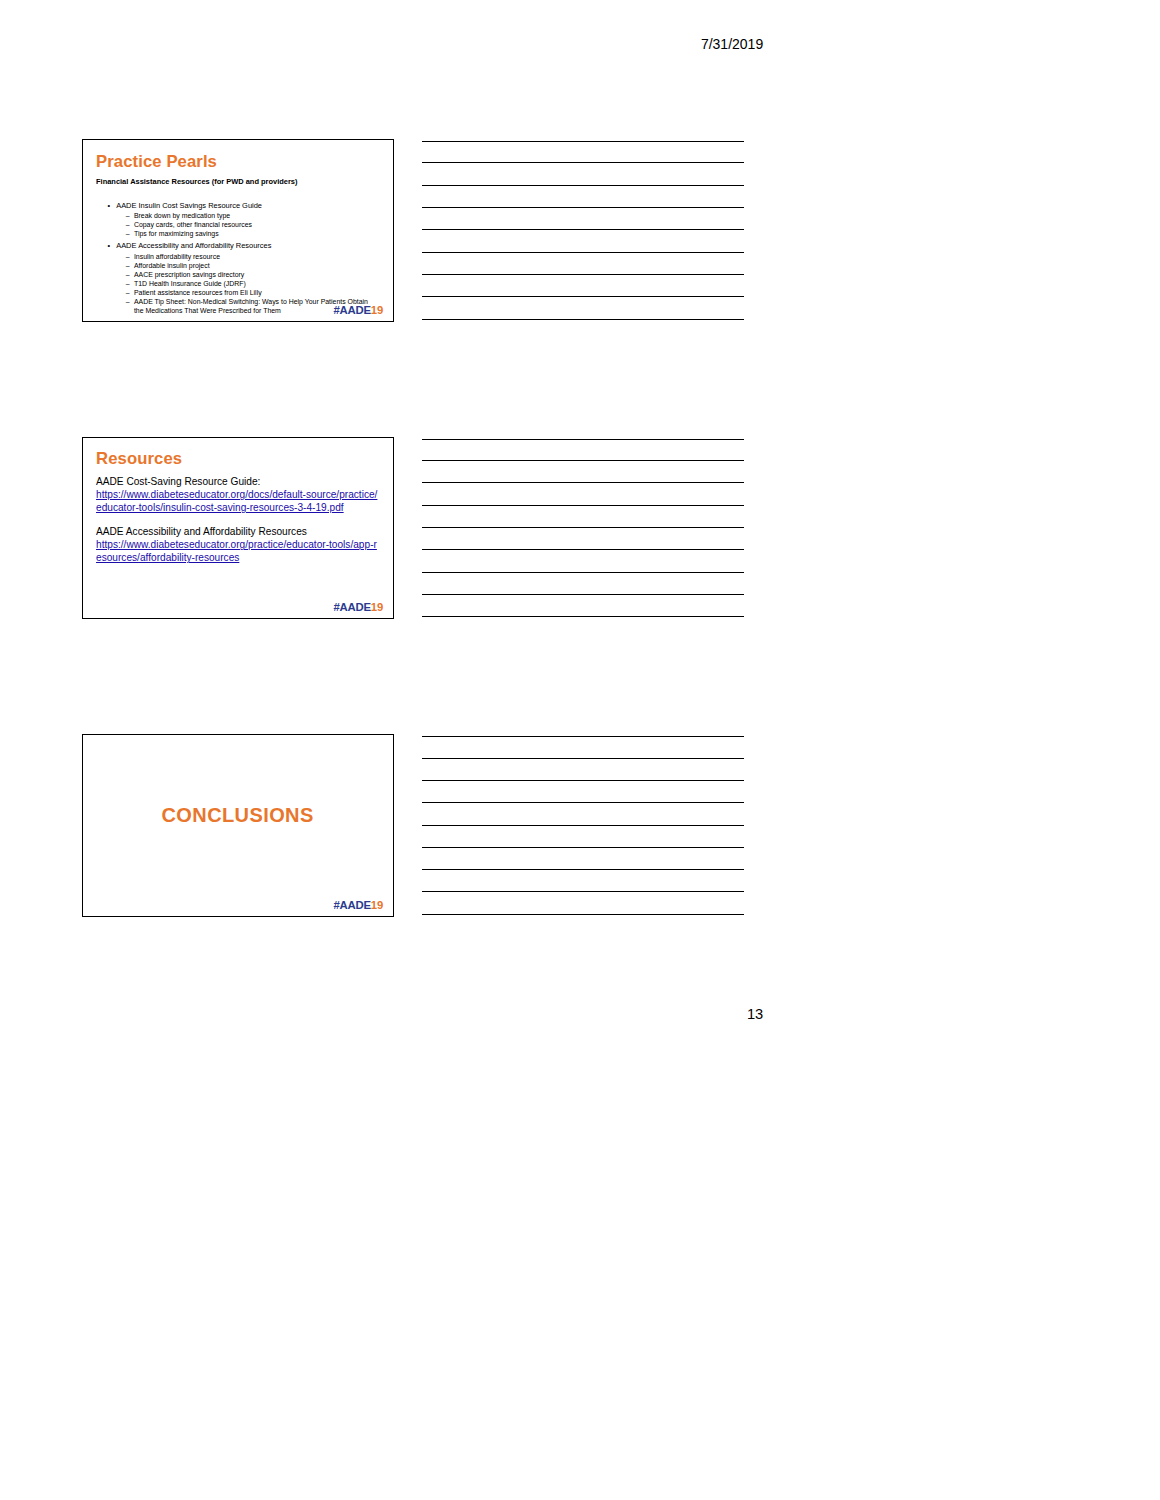7/31/2019
Practice Pearls
Financial Assistance Resources (for PWD and providers)
AADE Insulin Cost Savings Resource Guide
Break down by medication type
Copay cards, other financial resources
Tips for maximizing savings
AADE Accessibility and Affordability Resources
Insulin affordability resource
Affordable insulin project
AACE prescription savings directory
T1D Health Insurance Guide (JDRF)
Patient assistance resources from Eli Lilly
AADE Tip Sheet: Non-Medical Switching: Ways to Help Your Patients Obtain the Medications That Were Prescribed for Them
#AADE19
Resources
AADE Cost-Saving Resource Guide:
https://www.diabeteseducator.org/docs/default-source/practice/educator-tools/insulin-cost-saving-resources-3-4-19.pdf
AADE Accessibility and Affordability Resources
https://www.diabeteseducator.org/practice/educator-tools/app-resources/affordability-resources
#AADE19
CONCLUSIONS
#AADE19
13